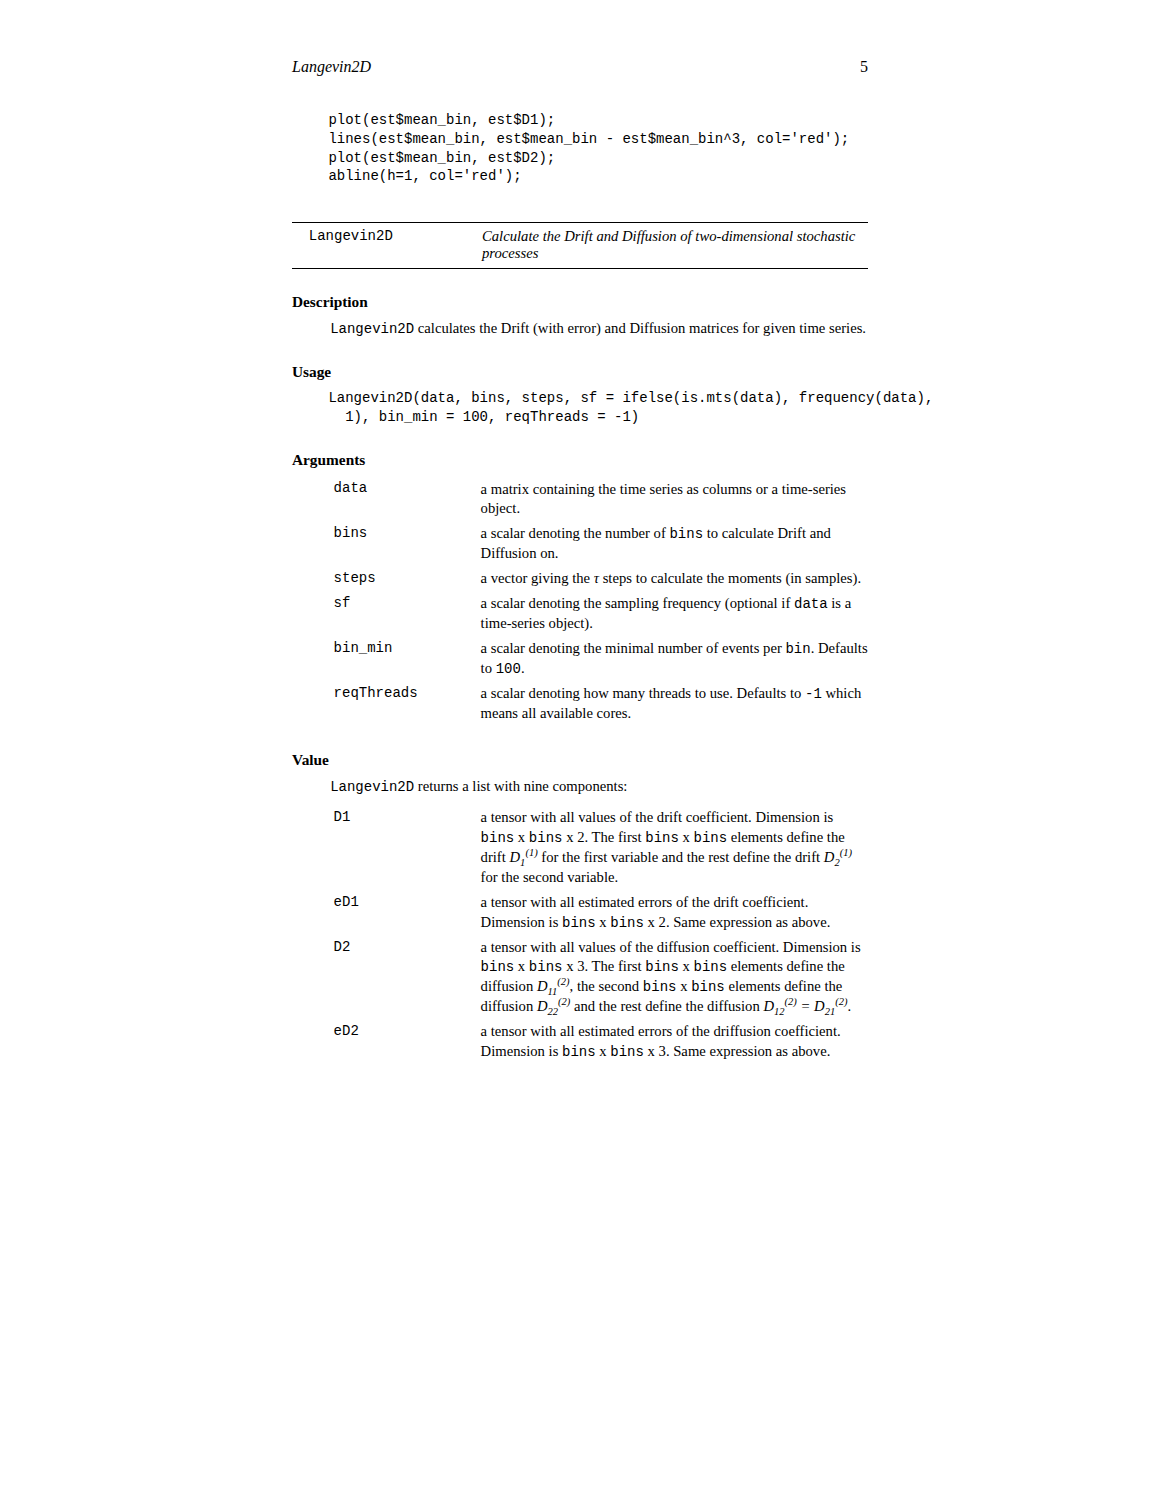Langevin2D
5
plot(est$mean_bin, est$D1);
lines(est$mean_bin, est$mean_bin - est$mean_bin^3, col='red');
plot(est$mean_bin, est$D2);
abline(h=1, col='red');
Langevin2D
Calculate the Drift and Diffusion of two-dimensional stochastic processes
Description
Langevin2D calculates the Drift (with error) and Diffusion matrices for given time series.
Usage
Langevin2D(data, bins, steps, sf = ifelse(is.mts(data), frequency(data),
  1), bin_min = 100, reqThreads = -1)
Arguments
| data | a matrix containing the time series as columns or a time-series object. |
| bins | a scalar denoting the number of bins to calculate Drift and Diffusion on. |
| steps | a vector giving the τ steps to calculate the moments (in samples). |
| sf | a scalar denoting the sampling frequency (optional if data is a time-series object). |
| bin_min | a scalar denoting the minimal number of events per bin . Defaults to 100 . |
| reqThreads | a scalar denoting how many threads to use. Defaults to -1 which means all available cores. |
Value
Langevin2D returns a list with nine components:
| D1 | a tensor with all values of the drift coefficient. Dimension is bins x bins x 2. The first bins x bins elements define the drift D 1 (1) for the first variable and the rest define the drift D 2 (1) for the second variable. |
| eD1 | a tensor with all estimated errors of the drift coefficient. Dimension is bins x bins x 2. Same expression as above. |
| D2 | a tensor with all values of the diffusion coefficient. Dimension is bins x bins x 3. The first bins x bins elements define the diffusion D 11 (2) , the second bins x bins elements define the diffusion D 22 (2) and the rest define the diffusion D 12 (2) = D 21 (2) . |
| eD2 | a tensor with all estimated errors of the driffusion coefficient. Dimension is bins x bins x 3. Same expression as above. |